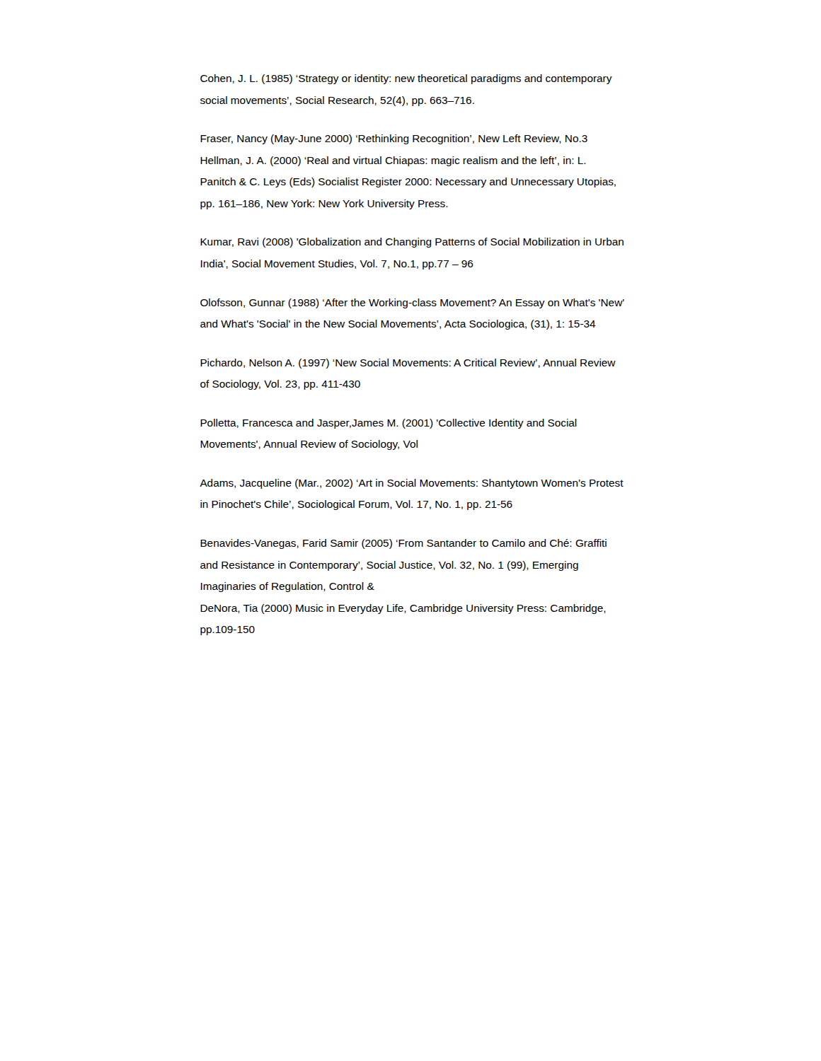Cohen, J. L. (1985) ‘Strategy or identity: new theoretical paradigms and contemporary social movements’, Social Research, 52(4), pp. 663–716.
Fraser, Nancy (May-June 2000) ‘Rethinking Recognition’, New Left Review, No.3
Hellman, J. A. (2000) ‘Real and virtual Chiapas: magic realism and the left’, in: L. Panitch & C. Leys (Eds) Socialist Register 2000: Necessary and Unnecessary Utopias, pp. 161–186, New York: New York University Press.
Kumar, Ravi (2008) 'Globalization and Changing Patterns of Social Mobilization in Urban India', Social Movement Studies, Vol. 7, No.1, pp.77 – 96
Olofsson, Gunnar (1988) ‘After the Working-class Movement? An Essay on What's 'New' and What's 'Social' in the New Social Movements’, Acta Sociologica, (31), 1: 15-34
Pichardo, Nelson A. (1997) ‘New Social Movements: A Critical Review’, Annual Review of Sociology, Vol. 23, pp. 411-430
Polletta, Francesca and Jasper,James M. (2001) 'Collective Identity and Social Movements', Annual Review of Sociology, Vol
Adams, Jacqueline (Mar., 2002) ‘Art in Social Movements: Shantytown Women's Protest in Pinochet's Chile’, Sociological Forum, Vol. 17, No. 1, pp. 21-56
Benavides-Vanegas, Farid Samir (2005) ‘From Santander to Camilo and Ché: Graffiti and Resistance in Contemporary’, Social Justice, Vol. 32, No. 1 (99), Emerging Imaginaries of Regulation, Control &
DeNora, Tia (2000) Music in Everyday Life, Cambridge University Press: Cambridge, pp.109-150